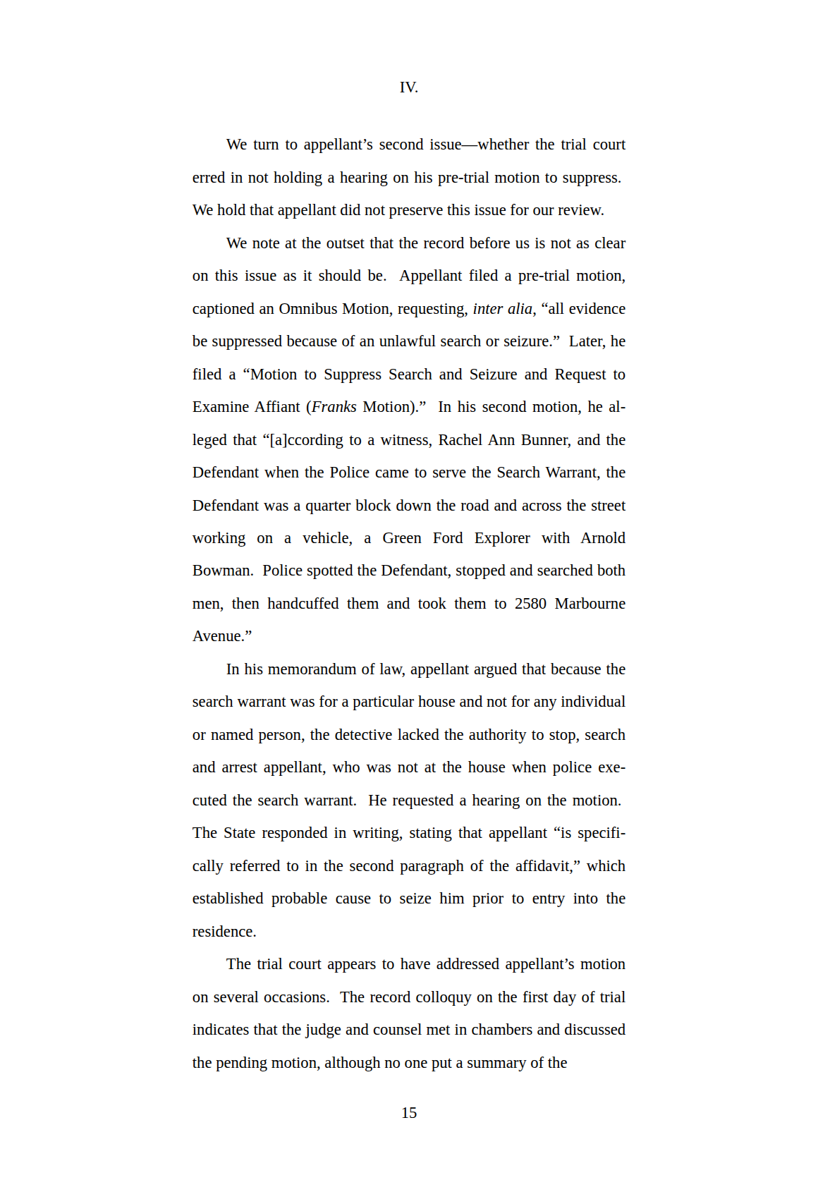IV.
We turn to appellant’s second issue—whether the trial court erred in not holding a hearing on his pre-trial motion to suppress. We hold that appellant did not preserve this issue for our review.
We note at the outset that the record before us is not as clear on this issue as it should be. Appellant filed a pre-trial motion, captioned an Omnibus Motion, requesting, inter alia, “all evidence be suppressed because of an unlawful search or seizure.” Later, he filed a “Motion to Suppress Search and Seizure and Request to Examine Affiant (Franks Motion).” In his second motion, he alleged that “[a]ccording to a witness, Rachel Ann Bunner, and the Defendant when the Police came to serve the Search Warrant, the Defendant was a quarter block down the road and across the street working on a vehicle, a Green Ford Explorer with Arnold Bowman. Police spotted the Defendant, stopped and searched both men, then handcuffed them and took them to 2580 Marbourne Avenue.”
In his memorandum of law, appellant argued that because the search warrant was for a particular house and not for any individual or named person, the detective lacked the authority to stop, search and arrest appellant, who was not at the house when police executed the search warrant. He requested a hearing on the motion. The State responded in writing, stating that appellant “is specifically referred to in the second paragraph of the affidavit,” which established probable cause to seize him prior to entry into the residence.
The trial court appears to have addressed appellant’s motion on several occasions. The record colloquy on the first day of trial indicates that the judge and counsel met in chambers and discussed the pending motion, although no one put a summary of the
15